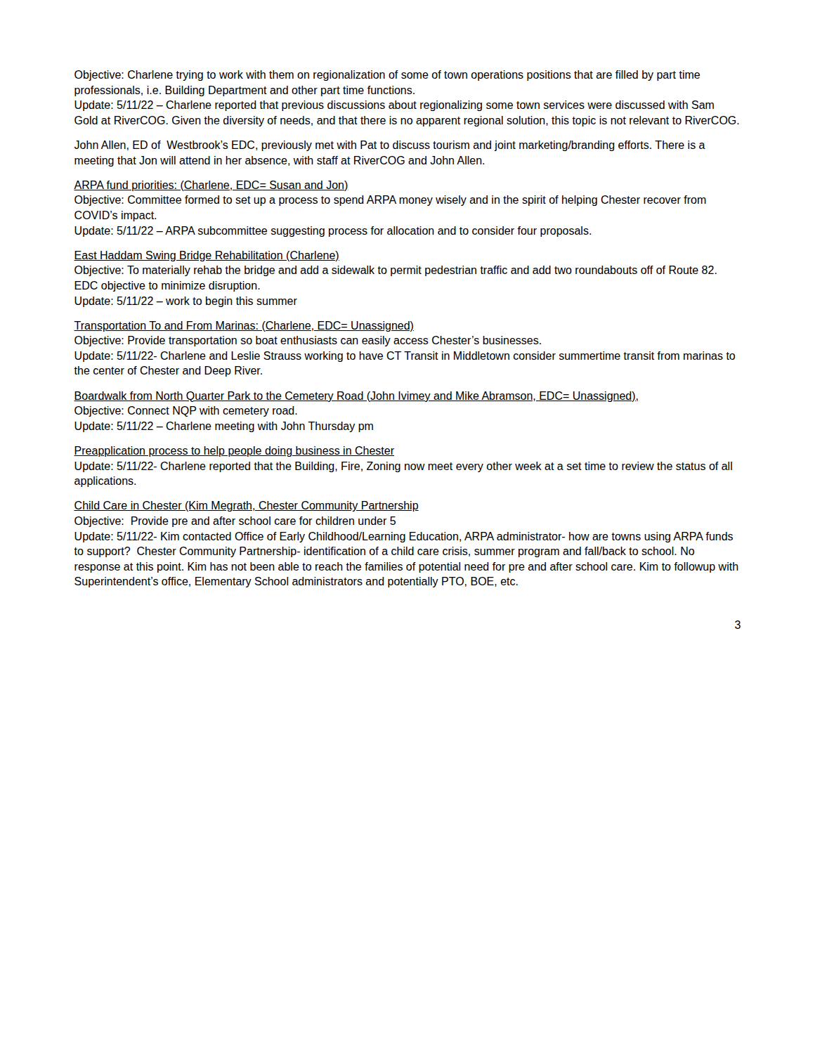Objective: Charlene trying to work with them on regionalization of some of town operations positions that are filled by part time professionals, i.e. Building Department and other part time functions.
Update: 5/11/22 – Charlene reported that previous discussions about regionalizing some town services were discussed with Sam Gold at RiverCOG. Given the diversity of needs, and that there is no apparent regional solution, this topic is not relevant to RiverCOG.
John Allen, ED of Westbrook’s EDC, previously met with Pat to discuss tourism and joint marketing/branding efforts. There is a meeting that Jon will attend in her absence, with staff at RiverCOG and John Allen.
ARPA fund priorities: (Charlene, EDC= Susan and Jon)
Objective: Committee formed to set up a process to spend ARPA money wisely and in the spirit of helping Chester recover from COVID’s impact.
Update: 5/11/22 – ARPA subcommittee suggesting process for allocation and to consider four proposals.
East Haddam Swing Bridge Rehabilitation (Charlene)
Objective: To materially rehab the bridge and add a sidewalk to permit pedestrian traffic and add two roundabouts off of Route 82. EDC objective to minimize disruption.
Update: 5/11/22 – work to begin this summer
Transportation To and From Marinas: (Charlene, EDC= Unassigned)
Objective: Provide transportation so boat enthusiasts can easily access Chester’s businesses.
Update: 5/11/22- Charlene and Leslie Strauss working to have CT Transit in Middletown consider summertime transit from marinas to the center of Chester and Deep River.
Boardwalk from North Quarter Park to the Cemetery Road (John Ivimey and Mike Abramson, EDC= Unassigned),
Objective: Connect NQP with cemetery road.
Update: 5/11/22 – Charlene meeting with John Thursday pm
Preapplication process to help people doing business in Chester
Update: 5/11/22- Charlene reported that the Building, Fire, Zoning now meet every other week at a set time to review the status of all applications.
Child Care in Chester (Kim Megrath, Chester Community Partnership
Objective: Provide pre and after school care for children under 5
Update: 5/11/22- Kim contacted Office of Early Childhood/Learning Education, ARPA administrator- how are towns using ARPA funds to support? Chester Community Partnership- identification of a child care crisis, summer program and fall/back to school. No response at this point. Kim has not been able to reach the families of potential need for pre and after school care. Kim to followup with Superintendent’s office, Elementary School administrators and potentially PTO, BOE, etc.
3